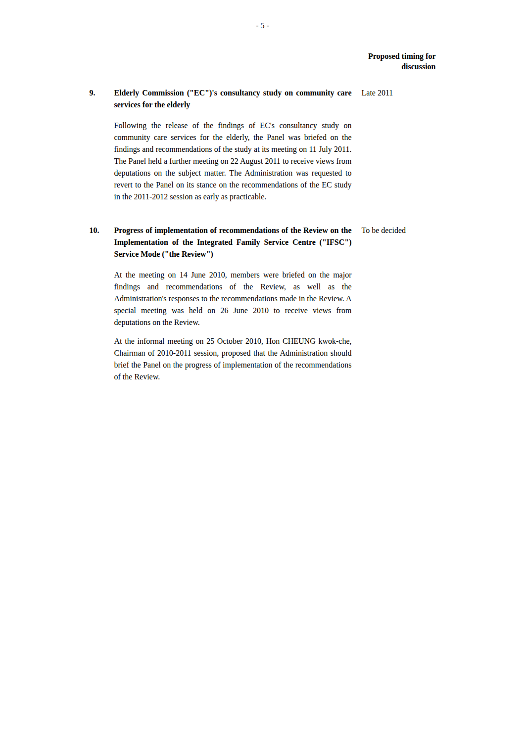- 5 -
Proposed timing for
discussion
9.
Elderly Commission ("EC")'s consultancy study on community care services for the elderly
Following the release of the findings of EC's consultancy study on community care services for the elderly, the Panel was briefed on the findings and recommendations of the study at its meeting on 11 July 2011. The Panel held a further meeting on 22 August 2011 to receive views from deputations on the subject matter. The Administration was requested to revert to the Panel on its stance on the recommendations of the EC study in the 2011-2012 session as early as practicable.
Late 2011
10.
Progress of implementation of recommendations of the Review on the Implementation of the Integrated Family Service Centre ("IFSC") Service Mode ("the Review")
At the meeting on 14 June 2010, members were briefed on the major findings and recommendations of the Review, as well as the Administration's responses to the recommendations made in the Review. A special meeting was held on 26 June 2010 to receive views from deputations on the Review.
At the informal meeting on 25 October 2010, Hon CHEUNG kwok-che, Chairman of 2010-2011 session, proposed that the Administration should brief the Panel on the progress of implementation of the recommendations of the Review.
To be decided